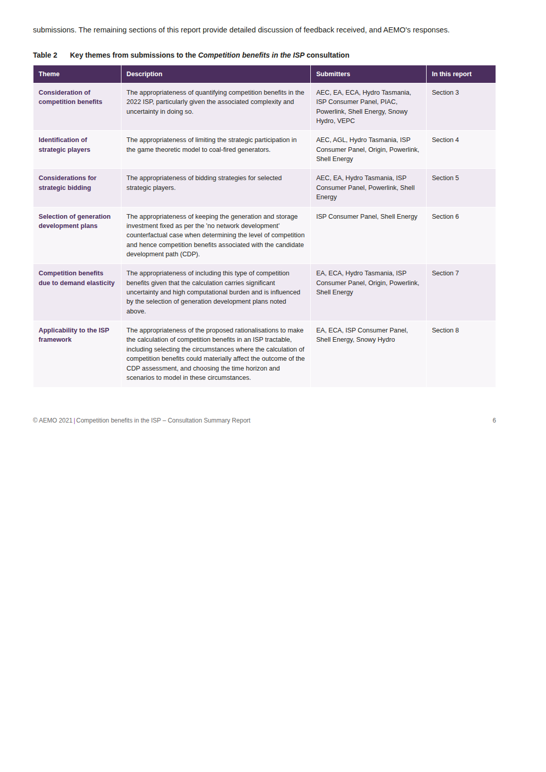submissions. The remaining sections of this report provide detailed discussion of feedback received, and AEMO's responses.
Table 2 Key themes from submissions to the Competition benefits in the ISP consultation
| Theme | Description | Submitters | In this report |
| --- | --- | --- | --- |
| Consideration of competition benefits | The appropriateness of quantifying competition benefits in the 2022 ISP, particularly given the associated complexity and uncertainty in doing so. | AEC, EA, ECA, Hydro Tasmania, ISP Consumer Panel, PIAC, Powerlink, Shell Energy, Snowy Hydro, VEPC | Section 3 |
| Identification of strategic players | The appropriateness of limiting the strategic participation in the game theoretic model to coal-fired generators. | AEC, AGL, Hydro Tasmania, ISP Consumer Panel, Origin, Powerlink, Shell Energy | Section 4 |
| Considerations for strategic bidding | The appropriateness of bidding strategies for selected strategic players. | AEC, EA, Hydro Tasmania, ISP Consumer Panel, Powerlink, Shell Energy | Section 5 |
| Selection of generation development plans | The appropriateness of keeping the generation and storage investment fixed as per the 'no network development' counterfactual case when determining the level of competition and hence competition benefits associated with the candidate development path (CDP). | ISP Consumer Panel, Shell Energy | Section 6 |
| Competition benefits due to demand elasticity | The appropriateness of including this type of competition benefits given that the calculation carries significant uncertainty and high computational burden and is influenced by the selection of generation development plans noted above. | EA, ECA, Hydro Tasmania, ISP Consumer Panel, Origin, Powerlink, Shell Energy | Section 7 |
| Applicability to the ISP framework | The appropriateness of the proposed rationalisations to make the calculation of competition benefits in an ISP tractable, including selecting the circumstances where the calculation of competition benefits could materially affect the outcome of the CDP assessment, and choosing the time horizon and scenarios to model in these circumstances. | EA, ECA, ISP Consumer Panel, Shell Energy, Snowy Hydro | Section 8 |
© AEMO 2021|Competition benefits in the ISP – Consultation Summary Report
6